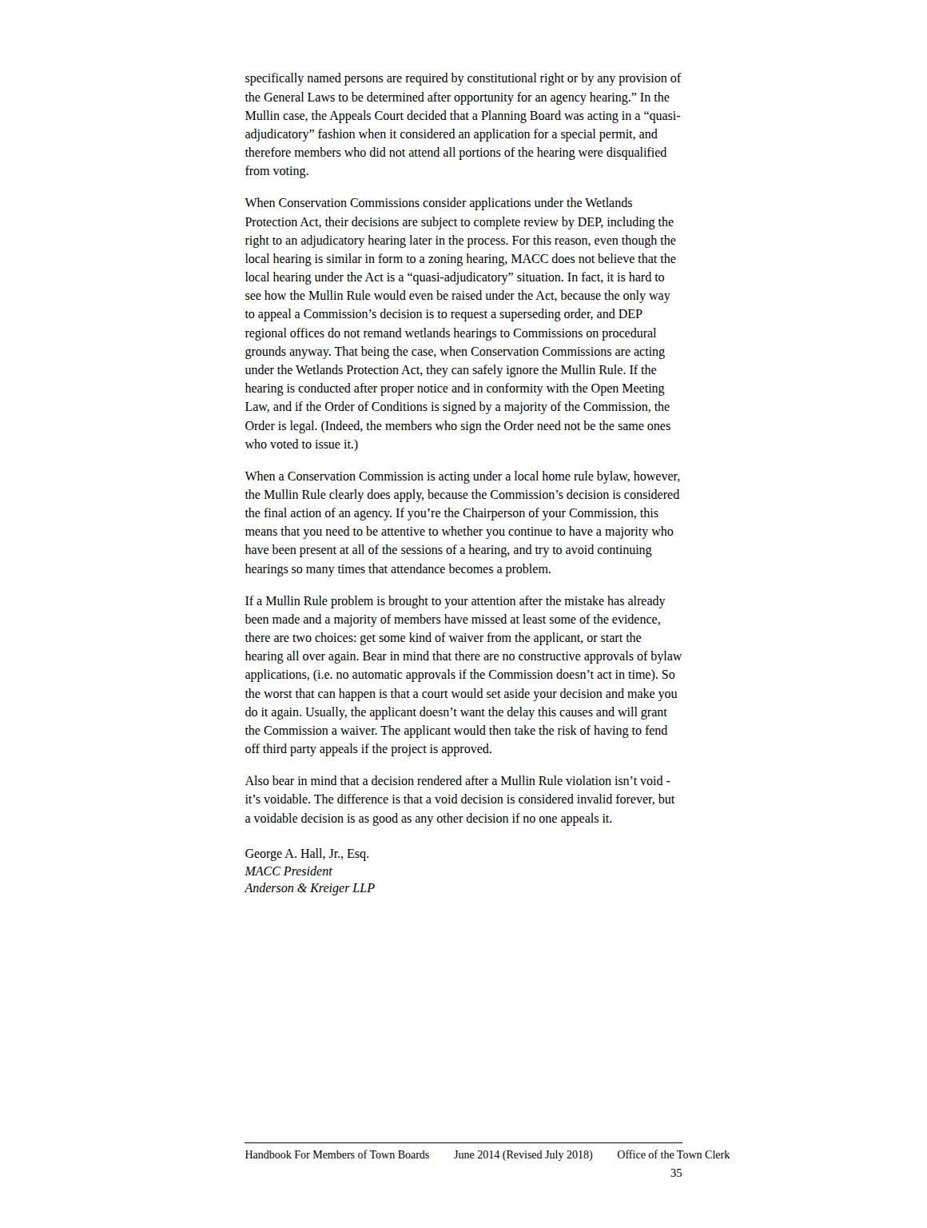specifically named persons are required by constitutional right or by any provision of the General Laws to be determined after opportunity for an agency hearing.” In the Mullin case, the Appeals Court decided that a Planning Board was acting in a “quasi-adjudicatory” fashion when it considered an application for a special permit, and therefore members who did not attend all portions of the hearing were disqualified from voting.
When Conservation Commissions consider applications under the Wetlands Protection Act, their decisions are subject to complete review by DEP, including the right to an adjudicatory hearing later in the process. For this reason, even though the local hearing is similar in form to a zoning hearing, MACC does not believe that the local hearing under the Act is a “quasi-adjudicatory” situation. In fact, it is hard to see how the Mullin Rule would even be raised under the Act, because the only way to appeal a Commission’s decision is to request a superseding order, and DEP regional offices do not remand wetlands hearings to Commissions on procedural grounds anyway. That being the case, when Conservation Commissions are acting under the Wetlands Protection Act, they can safely ignore the Mullin Rule. If the hearing is conducted after proper notice and in conformity with the Open Meeting Law, and if the Order of Conditions is signed by a majority of the Commission, the Order is legal. (Indeed, the members who sign the Order need not be the same ones who voted to issue it.)
When a Conservation Commission is acting under a local home rule bylaw, however, the Mullin Rule clearly does apply, because the Commission’s decision is considered the final action of an agency. If you’re the Chairperson of your Commission, this means that you need to be attentive to whether you continue to have a majority who have been present at all of the sessions of a hearing, and try to avoid continuing hearings so many times that attendance becomes a problem.
If a Mullin Rule problem is brought to your attention after the mistake has already been made and a majority of members have missed at least some of the evidence, there are two choices: get some kind of waiver from the applicant, or start the hearing all over again. Bear in mind that there are no constructive approvals of bylaw applications, (i.e. no automatic approvals if the Commission doesn’t act in time). So the worst that can happen is that a court would set aside your decision and make you do it again. Usually, the applicant doesn’t want the delay this causes and will grant the Commission a waiver. The applicant would then take the risk of having to fend off third party appeals if the project is approved.
Also bear in mind that a decision rendered after a Mullin Rule violation isn’t void - it’s voidable. The difference is that a void decision is considered invalid forever, but a voidable decision is as good as any other decision if no one appeals it.
George A. Hall, Jr., Esq.
MACC President
Anderson & Kreiger LLP
Handbook For Members of Town Boards June 2014 (Revised July 2018) Office of the Town Clerk
35